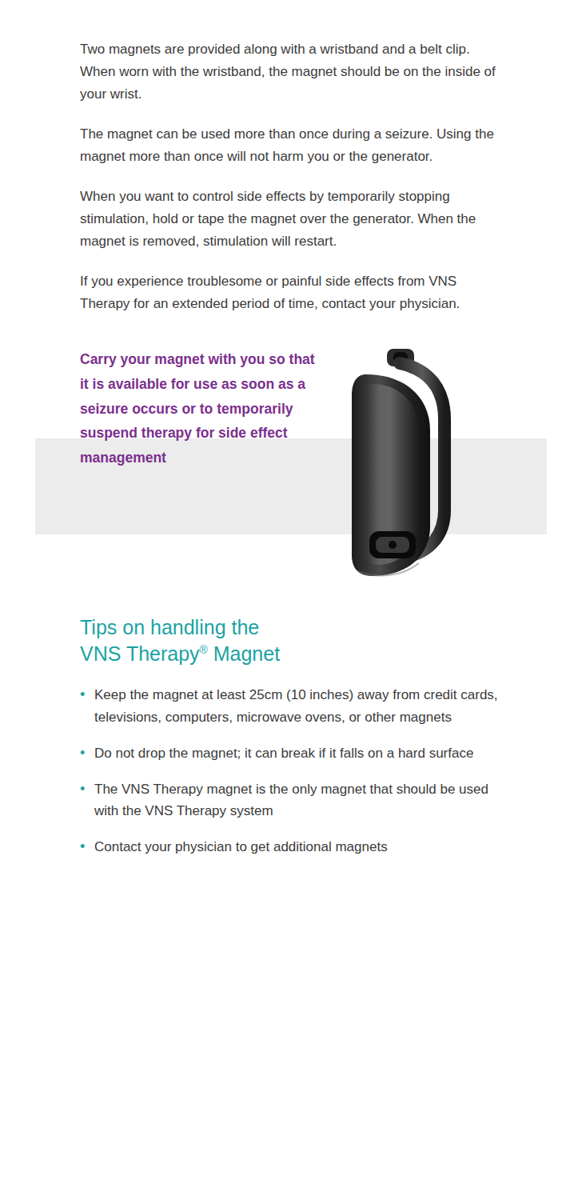Two magnets are provided along with a wristband and a belt clip. When worn with the wristband, the magnet should be on the inside of your wrist.
The magnet can be used more than once during a seizure. Using the magnet more than once will not harm you or the generator.
When you want to control side effects by temporarily stopping stimulation, hold or tape the magnet over the generator. When the magnet is removed, stimulation will restart.
If you experience troublesome or painful side effects from VNS Therapy for an extended period of time, contact your physician.
Carry your magnet with you so that it is available for use as soon as a seizure occurs or to temporarily suspend therapy for side effect management
Tips on handling the
VNS Therapy® Magnet
Keep the magnet at least 25cm (10 inches) away from credit cards, televisions, computers, microwave ovens, or other magnets
Do not drop the magnet; it can break if it falls on a hard surface
The VNS Therapy magnet is the only magnet that should be used with the VNS Therapy system
Contact your physician to get additional magnets